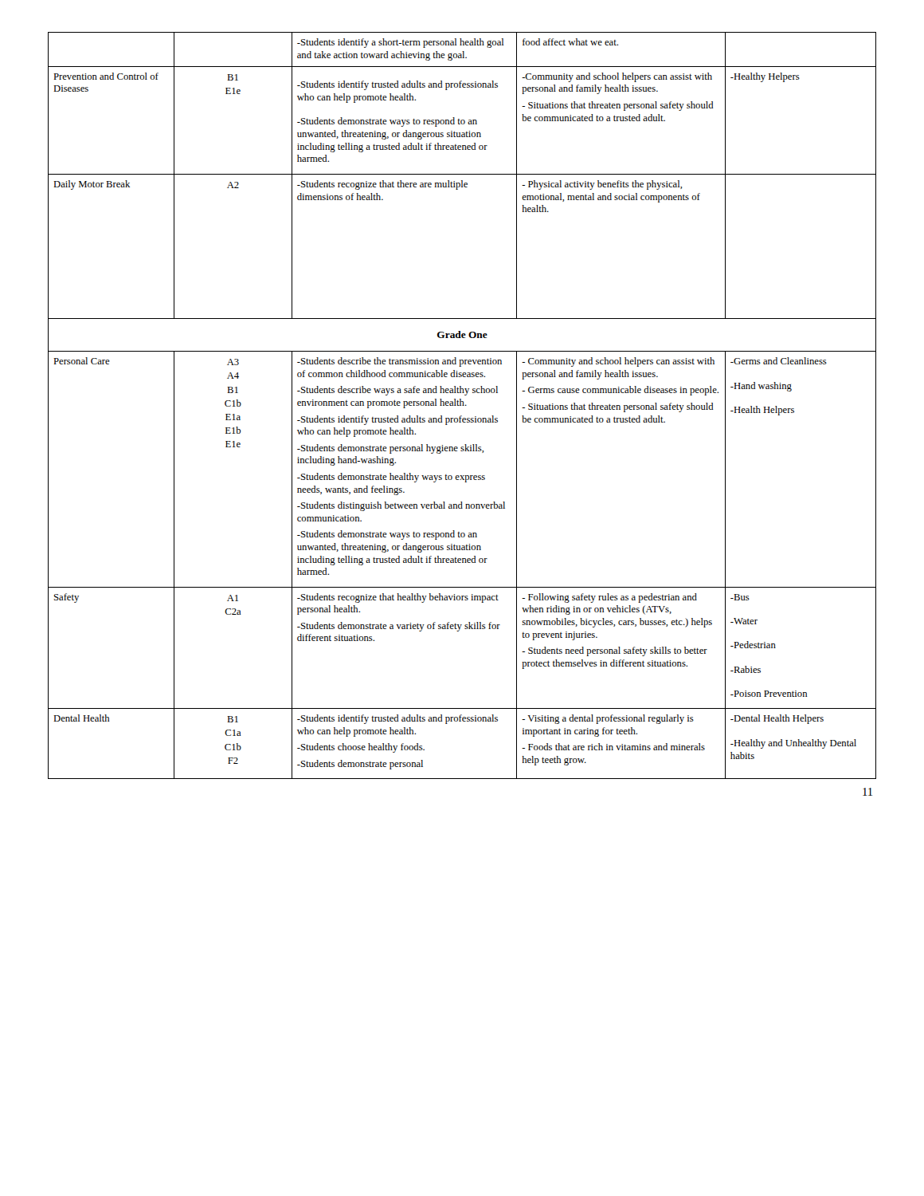| | | -Students identify a short-term personal health goal and take action toward achieving the goal. | food affect what we eat. | |
| Prevention and Control of Diseases | B1 E1e | -Students identify trusted adults and professionals who can help promote health. -Students demonstrate ways to respond to an unwanted, threatening, or dangerous situation including telling a trusted adult if threatened or harmed. | -Community and school helpers can assist with personal and family health issues. - Situations that threaten personal safety should be communicated to a trusted adult. | -Healthy Helpers |
| Daily Motor Break | A2 | -Students recognize that there are multiple dimensions of health. | - Physical activity benefits the physical, emotional, mental and social components of health. | |
| Grade One |
| Personal Care | A3 A4 B1 C1b E1a E1b E1e | -Students describe the transmission and prevention of common childhood communicable diseases. -Students describe ways a safe and healthy school environment can promote personal health. -Students identify trusted adults and professionals who can help promote health. -Students demonstrate personal hygiene skills, including hand-washing. -Students demonstrate healthy ways to express needs, wants, and feelings. -Students distinguish between verbal and nonverbal communication. -Students demonstrate ways to respond to an unwanted, threatening, or dangerous situation including telling a trusted adult if threatened or harmed. | - Community and school helpers can assist with personal and family health issues. - Germs cause communicable diseases in people. - Situations that threaten personal safety should be communicated to a trusted adult. | -Germs and Cleanliness -Hand washing -Health Helpers |
| Safety | A1 C2a | -Students recognize that healthy behaviors impact personal health. -Students demonstrate a variety of safety skills for different situations. | - Following safety rules as a pedestrian and when riding in or on vehicles (ATVs, snowmobiles, bicycles, cars, busses, etc.) helps to prevent injuries. - Students need personal safety skills to better protect themselves in different situations. | -Bus -Water -Pedestrian -Rabies -Poison Prevention |
| Dental Health | B1 C1a C1b F2 | -Students identify trusted adults and professionals who can help promote health. -Students choose healthy foods. -Students demonstrate personal | - Visiting a dental professional regularly is important in caring for teeth. - Foods that are rich in vitamins and minerals help teeth grow. | -Dental Health Helpers -Healthy and Unhealthy Dental habits |
11